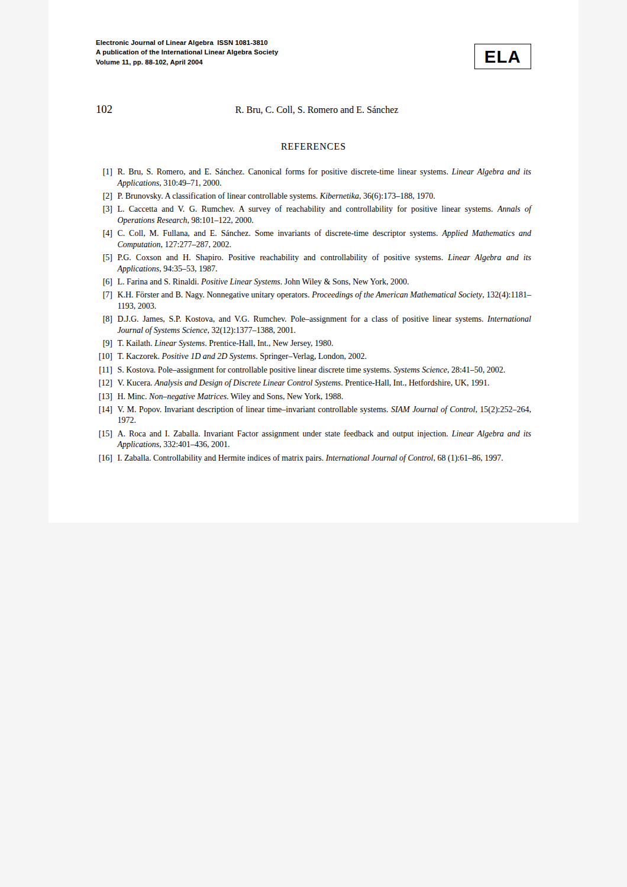Electronic Journal of Linear Algebra ISSN 1081-3810
A publication of the International Linear Algebra Society
Volume 11, pp. 88-102, April 2004
ELA
102 R. Bru, C. Coll, S. Romero and E. Sánchez
REFERENCES
[1] R. Bru, S. Romero, and E. Sánchez. Canonical forms for positive discrete-time linear systems. Linear Algebra and its Applications, 310:49–71, 2000.
[2] P. Brunovsky. A classification of linear controllable systems. Kibernetika, 36(6):173–188, 1970.
[3] L. Caccetta and V. G. Rumchev. A survey of reachability and controllability for positive linear systems. Annals of Operations Research, 98:101–122, 2000.
[4] C. Coll, M. Fullana, and E. Sánchez. Some invariants of discrete-time descriptor systems. Applied Mathematics and Computation, 127:277–287, 2002.
[5] P.G. Coxson and H. Shapiro. Positive reachability and controllability of positive systems. Linear Algebra and its Applications, 94:35–53, 1987.
[6] L. Farina and S. Rinaldi. Positive Linear Systems. John Wiley & Sons, New York, 2000.
[7] K.H. Förster and B. Nagy. Nonnegative unitary operators. Proceedings of the American Mathematical Society, 132(4):1181–1193, 2003.
[8] D.J.G. James, S.P. Kostova, and V.G. Rumchev. Pole–assignment for a class of positive linear systems. International Journal of Systems Science, 32(12):1377–1388, 2001.
[9] T. Kailath. Linear Systems. Prentice-Hall, Int., New Jersey, 1980.
[10] T. Kaczorek. Positive 1D and 2D Systems. Springer–Verlag, London, 2002.
[11] S. Kostova. Pole–assignment for controllable positive linear discrete time systems. Systems Science, 28:41–50, 2002.
[12] V. Kucera. Analysis and Design of Discrete Linear Control Systems. Prentice-Hall, Int., Hetfordshire, UK, 1991.
[13] H. Minc. Non–negative Matrices. Wiley and Sons, New York, 1988.
[14] V. M. Popov. Invariant description of linear time–invariant controllable systems. SIAM Journal of Control, 15(2):252–264, 1972.
[15] A. Roca and I. Zaballa. Invariant Factor assignment under state feedback and output injection. Linear Algebra and its Applications, 332:401–436, 2001.
[16] I. Zaballa. Controllability and Hermite indices of matrix pairs. International Journal of Control, 68 (1):61–86, 1997.